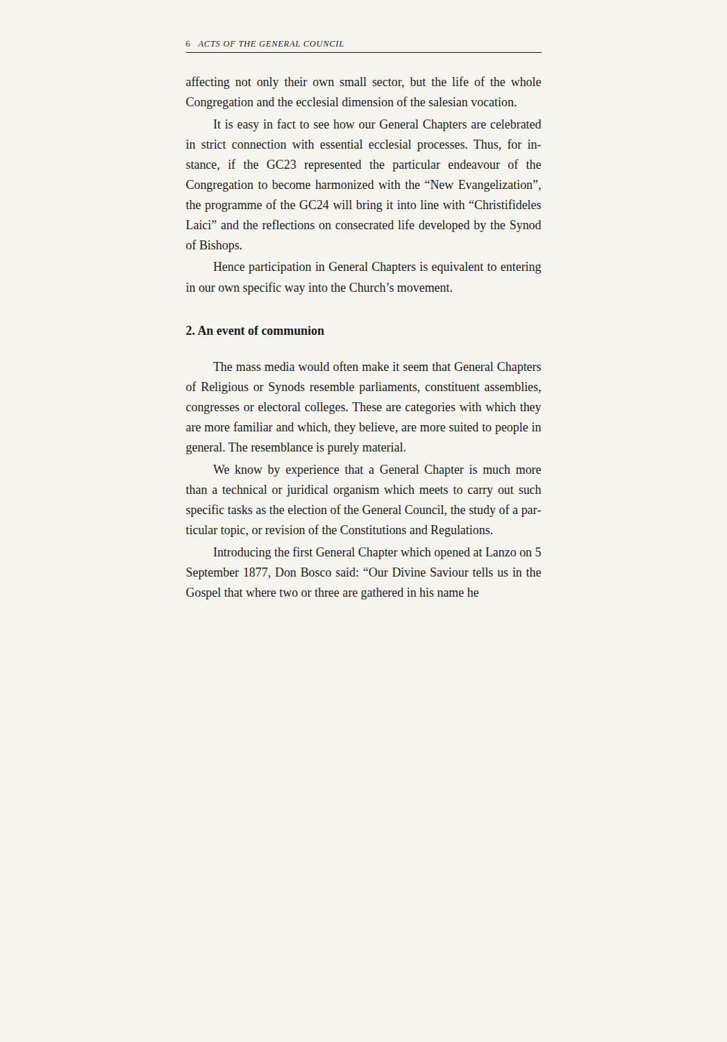6 Acts of the General Council
affecting not only their own small sector, but the life of the whole Congregation and the ecclesial dimension of the salesian vocation.
It is easy in fact to see how our General Chapters are celebrated in strict connection with essential ecclesial processes. Thus, for instance, if the GC23 represented the particular endeavour of the Congregation to become harmonized with the “New Evangelization”, the programme of the GC24 will bring it into line with “Christifideles Laici” and the reflections on consecrated life developed by the Synod of Bishops.
Hence participation in General Chapters is equivalent to entering in our own specific way into the Church’s movement.
2. An event of communion
The mass media would often make it seem that General Chapters of Religious or Synods resemble parliaments, constituent assemblies, congresses or electoral colleges. These are categories with which they are more familiar and which, they believe, are more suited to people in general. The resemblance is purely material.
We know by experience that a General Chapter is much more than a technical or juridical organism which meets to carry out such specific tasks as the election of the General Council, the study of a particular topic, or revision of the Constitutions and Regulations.
Introducing the first General Chapter which opened at Lanzo on 5 September 1877, Don Bosco said: “Our Divine Saviour tells us in the Gospel that where two or three are gathered in his name he